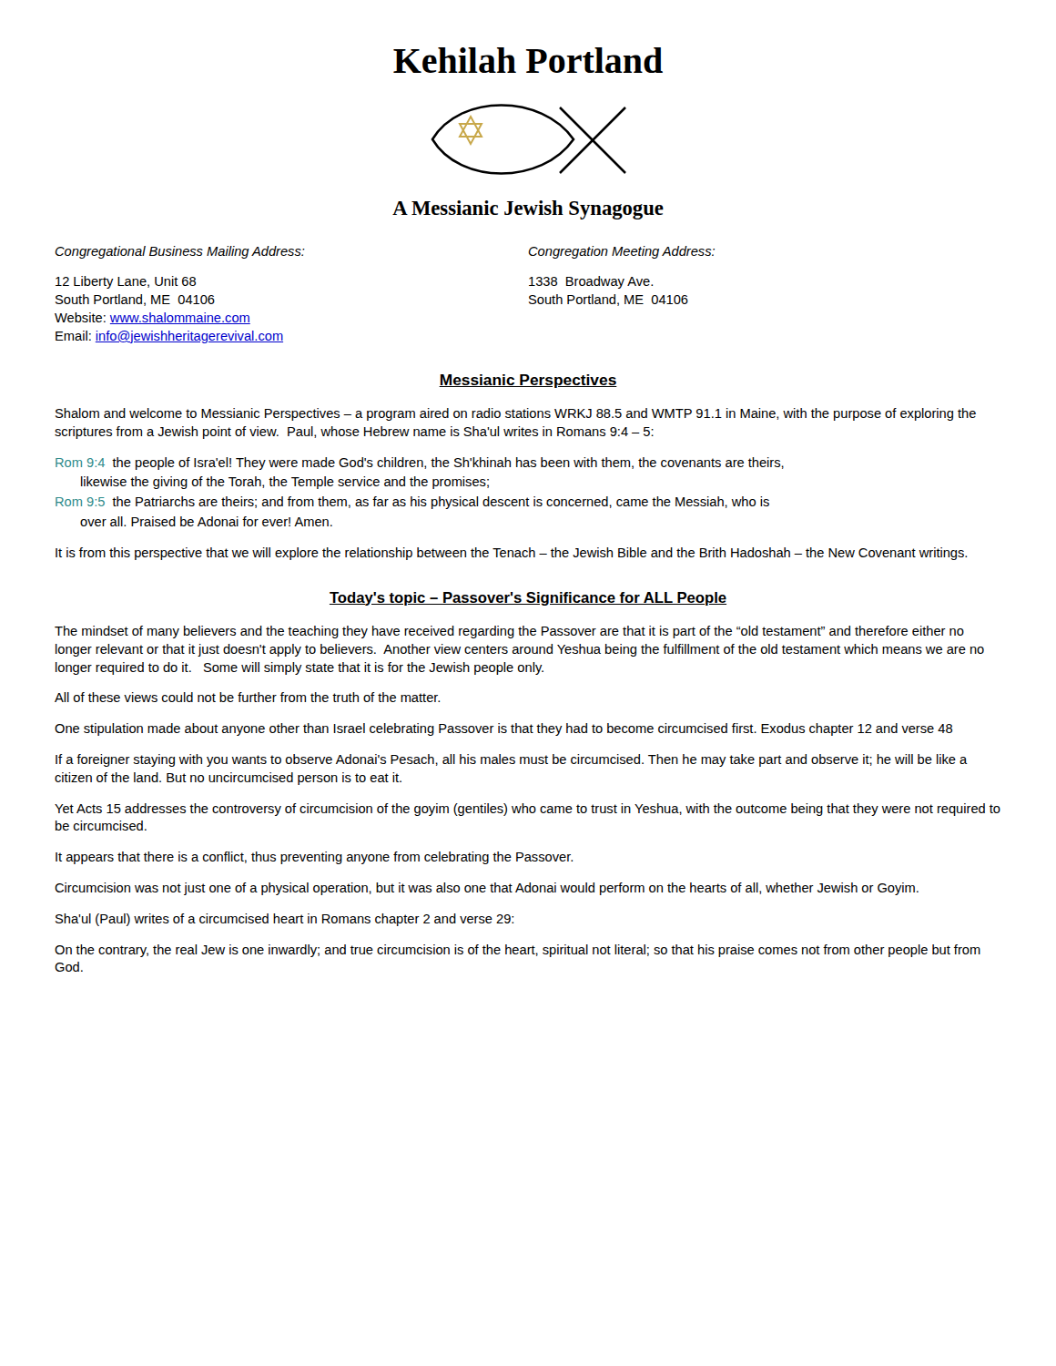Kehilah Portland
A Messianic Jewish Synagogue
| Congregational Business Mailing Address: 12 Liberty Lane, Unit 68 South Portland, ME 04106 Website: www.shalommaine.com Email: info@jewishheritagerevival.com | Congregation Meeting Address: 1338 Broadway Ave. South Portland, ME 04106 |
Messianic Perspectives
Shalom and welcome to Messianic Perspectives – a program aired on radio stations WRKJ 88.5 and WMTP 91.1 in Maine, with the purpose of exploring the scriptures from a Jewish point of view. Paul, whose Hebrew name is Sha'ul writes in Romans 9:4 – 5:
Rom 9:4 the people of Isra'el! They were made God's children, the Sh'khinah has been with them, the covenants are theirs,
likewise the giving of the Torah, the Temple service and the promises;
Rom 9:5 the Patriarchs are theirs; and from them, as far as his physical descent is concerned, came the Messiah, who is
over all. Praised be Adonai for ever! Amen.
It is from this perspective that we will explore the relationship between the Tenach – the Jewish Bible and the Brith Hadoshah – the New Covenant writings.
Today's topic – Passover's Significance for ALL People
The mindset of many believers and the teaching they have received regarding the Passover are that it is part of the “old testament” and therefore either no longer relevant or that it just doesn't apply to believers. Another view centers around Yeshua being the fulfillment of the old testament which means we are no longer required to do it. Some will simply state that it is for the Jewish people only.
All of these views could not be further from the truth of the matter.
One stipulation made about anyone other than Israel celebrating Passover is that they had to become circumcised first. Exodus chapter 12 and verse 48
If a foreigner staying with you wants to observe Adonai's Pesach, all his males must be circumcised. Then he may take part and observe it; he will be like a citizen of the land. But no uncircumcised person is to eat it.
Yet Acts 15 addresses the controversy of circumcision of the goyim (gentiles) who came to trust in Yeshua, with the outcome being that they were not required to be circumcised.
It appears that there is a conflict, thus preventing anyone from celebrating the Passover.
Circumcision was not just one of a physical operation, but it was also one that Adonai would perform on the hearts of all, whether Jewish or Goyim.
Sha'ul (Paul) writes of a circumcised heart in Romans chapter 2 and verse 29:
On the contrary, the real Jew is one inwardly; and true circumcision is of the heart, spiritual not literal; so that his praise comes not from other people but from God.